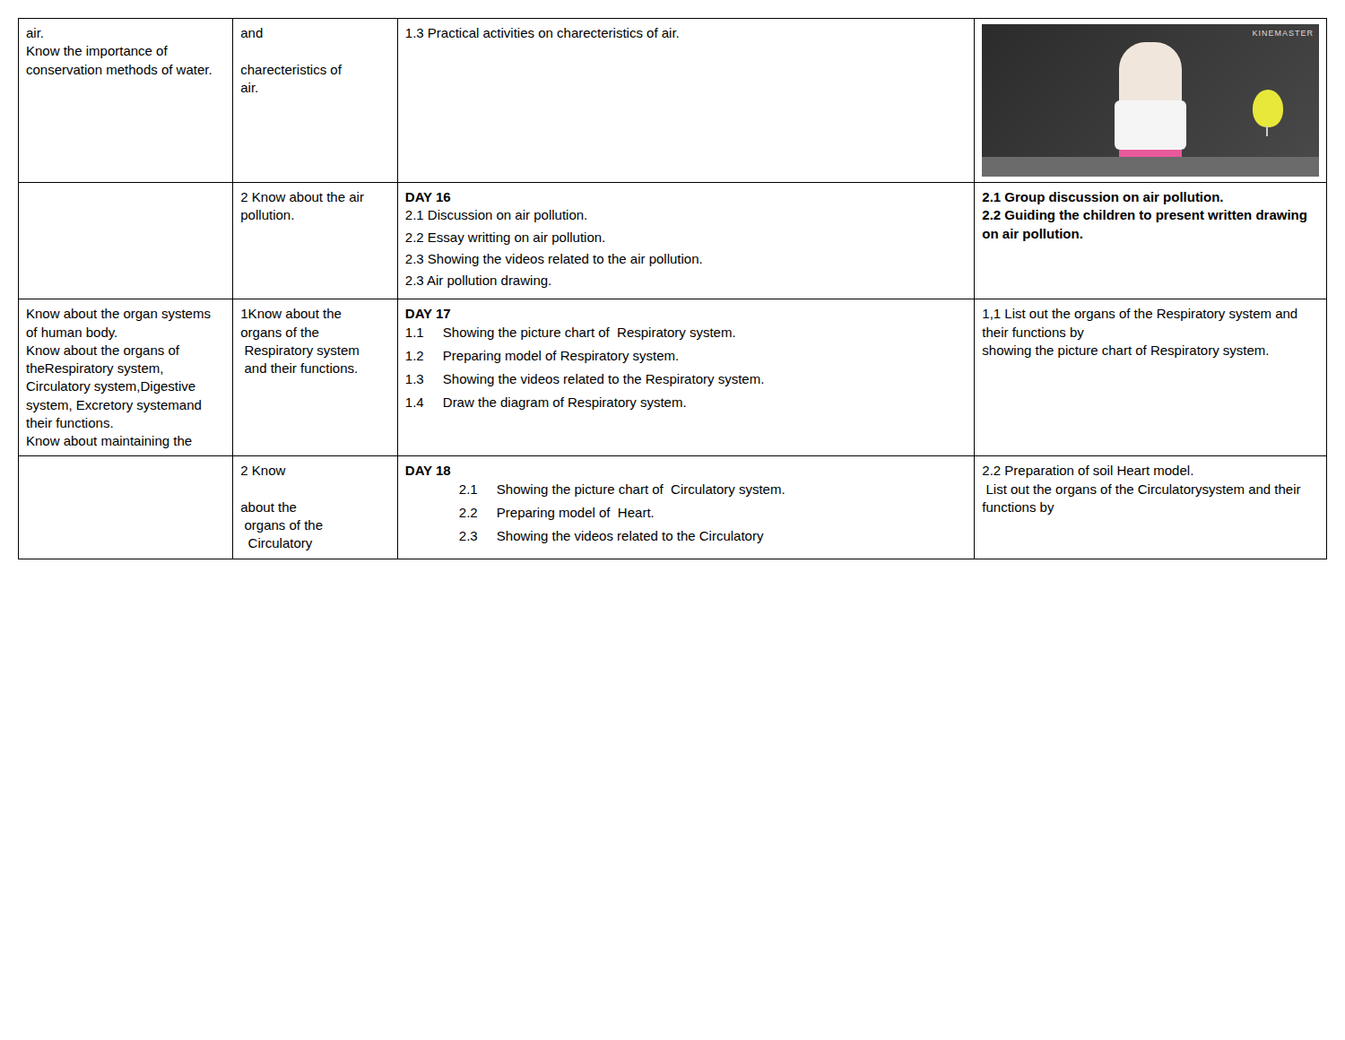| air. Know the importance of conservation methods of water. | and charecteristics of air. | 1.3 Practical activities on charecteristics of air. | |
| | 2 Know about the air pollution. | DAY 16 2.1 Discussion on air pollution. 2.2 Essay writting on air pollution. 2.3 Showing the videos related to the air pollution. 2.3 Air pollution drawing. | 2.1 Group discussion on air pollution. 2.2 Guiding the children to present written drawing on air pollution. |
| Know about the organ systems of human body. Know about the organs of theRespiratory system, Circulatory system,Digestive system, Excretory systemand their functions. Know about maintaining the | 1Know about the organs of the Respiratory system and their functions. | DAY 17 1.1 Showing the picture chart of Respiratory system. 1.2 Preparing model of Respiratory system. 1.3 Showing the videos related to the Respiratory system. 1.4 Draw the diagram of Respiratory system. | 1,1 List out the organs of the Respiratory system and their functions by showing the picture chart of Respiratory system. |
| | 2 Know about the organs of the Circulatory | DAY 18 2.1 Showing the picture chart of Circulatory system. 2.2 Preparing model of Heart. 2.3 Showing the videos related to the Circulatory | 2.2 Preparation of soil Heart model. List out the organs of the Circulatorysystem and their functions by |